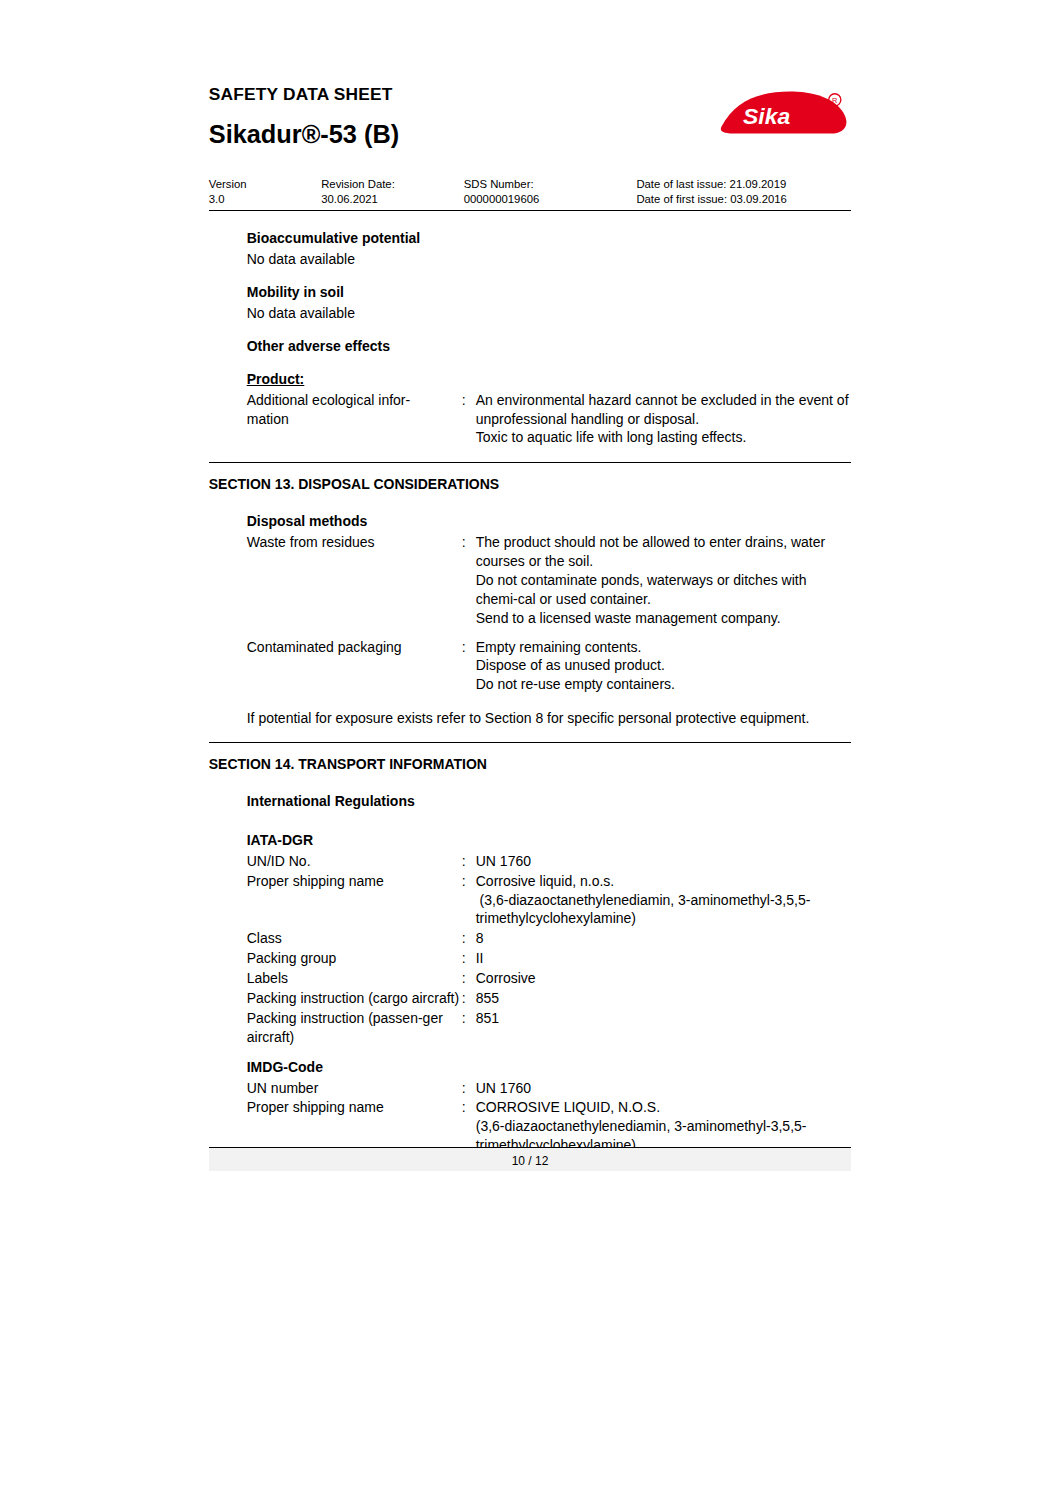SAFETY DATA SHEET
Sikadur®-53 (B)
Sika R
Version 3.0
Revision Date: 30.06.2021
SDS Number: 000000019606
Date of last issue: 21.09.2019 Date of first issue: 03.09.2016
Bioaccumulative potential
No data available
Mobility in soil
No data available
Other adverse effects
Product:
| Additional ecological infor- mation | : | An environmental hazard cannot be excluded in the event of unprofessional handling or disposal. Toxic to aquatic life with long lasting effects. |
SECTION 13. DISPOSAL CONSIDERATIONS
Disposal methods
| Waste from residues | : | The product should not be allowed to enter drains, water courses or the soil. Do not contaminate ponds, waterways or ditches with chemi-cal or used container. Send to a licensed waste management company. |
| Contaminated packaging | : | Empty remaining contents. Dispose of as unused product. Do not re-use empty containers. |
If potential for exposure exists refer to Section 8 for specific personal protective equipment.
SECTION 14. TRANSPORT INFORMATION
International Regulations
IATA-DGR
| UN/ID No. | : | UN 1760 |
| Proper shipping name | : | Corrosive liquid, n.o.s. (3,6-diazaoctanethylenediamin, 3-aminomethyl-3,5,5-trimethylcyclohexylamine) |
| Class | : | 8 |
| Packing group | : | II |
| Labels | : | Corrosive |
| Packing instruction (cargo aircraft) | : | 855 |
| Packing instruction (passen-ger aircraft) | : | 851 |
IMDG-Code
| UN number | : | UN 1760 |
| Proper shipping name | : | CORROSIVE LIQUID, N.O.S. (3,6-diazaoctanethylenediamin, 3-aminomethyl-3,5,5-trimethylcyclohexylamine) |
10 / 12